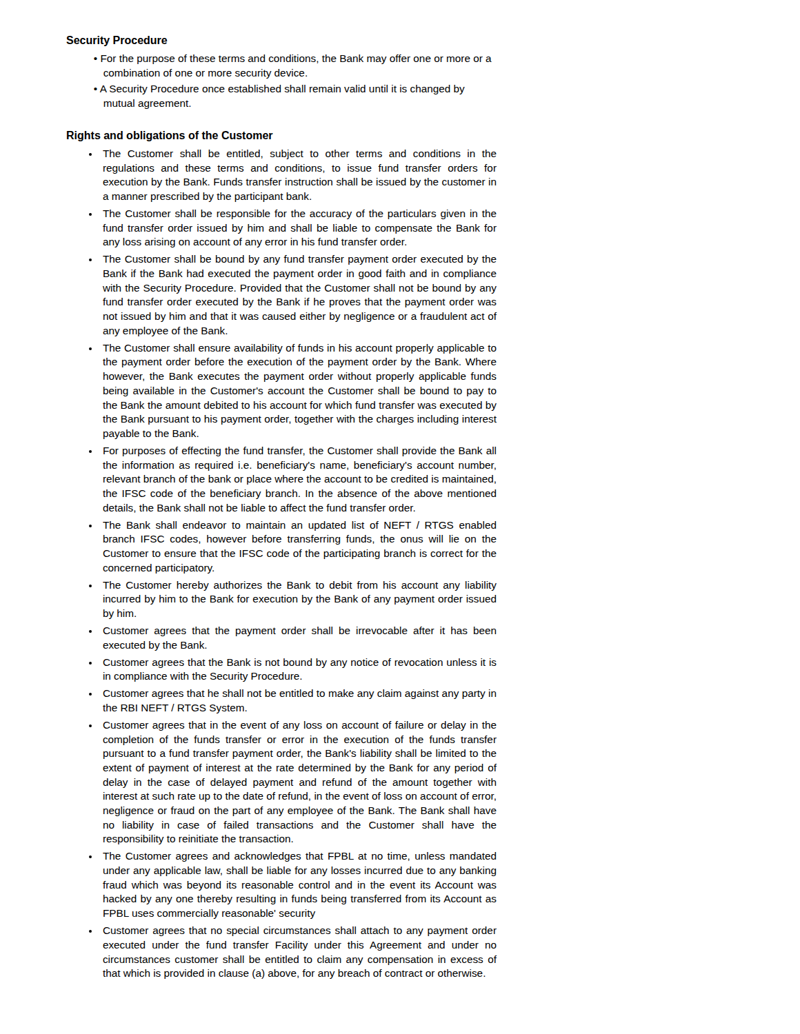Security Procedure
• For the purpose of these terms and conditions, the Bank may offer one or more or a combination of one or more security device.
• A Security Procedure once established shall remain valid until it is changed by mutual agreement.
Rights and obligations of the Customer
The Customer shall be entitled, subject to other terms and conditions in the regulations and these terms and conditions, to issue fund transfer orders for execution by the Bank. Funds transfer instruction shall be issued by the customer in a manner prescribed by the participant bank.
The Customer shall be responsible for the accuracy of the particulars given in the fund transfer order issued by him and shall be liable to compensate the Bank for any loss arising on account of any error in his fund transfer order.
The Customer shall be bound by any fund transfer payment order executed by the Bank if the Bank had executed the payment order in good faith and in compliance with the Security Procedure. Provided that the Customer shall not be bound by any fund transfer order executed by the Bank if he proves that the payment order was not issued by him and that it was caused either by negligence or a fraudulent act of any employee of the Bank.
The Customer shall ensure availability of funds in his account properly applicable to the payment order before the execution of the payment order by the Bank. Where however, the Bank executes the payment order without properly applicable funds being available in the Customer's account the Customer shall be bound to pay to the Bank the amount debited to his account for which fund transfer was executed by the Bank pursuant to his payment order, together with the charges including interest payable to the Bank.
For purposes of effecting the fund transfer, the Customer shall provide the Bank all the information as required i.e. beneficiary's name, beneficiary's account number, relevant branch of the bank or place where the account to be credited is maintained, the IFSC code of the beneficiary branch. In the absence of the above mentioned details, the Bank shall not be liable to affect the fund transfer order.
The Bank shall endeavor to maintain an updated list of NEFT / RTGS enabled branch IFSC codes, however before transferring funds, the onus will lie on the Customer to ensure that the IFSC code of the participating branch is correct for the concerned participatory.
The Customer hereby authorizes the Bank to debit from his account any liability incurred by him to the Bank for execution by the Bank of any payment order issued by him.
Customer agrees that the payment order shall be irrevocable after it has been executed by the Bank.
Customer agrees that the Bank is not bound by any notice of revocation unless it is in compliance with the Security Procedure.
Customer agrees that he shall not be entitled to make any claim against any party in the RBI NEFT / RTGS System.
Customer agrees that in the event of any loss on account of failure or delay in the completion of the funds transfer or error in the execution of the funds transfer pursuant to a fund transfer payment order, the Bank's liability shall be limited to the extent of payment of interest at the rate determined by the Bank for any period of delay in the case of delayed payment and refund of the amount together with interest at such rate up to the date of refund, in the event of loss on account of error, negligence or fraud on the part of any employee of the Bank. The Bank shall have no liability in case of failed transactions and the Customer shall have the responsibility to reinitiate the transaction.
The Customer agrees and acknowledges that FPBL at no time, unless mandated under any applicable law, shall be liable for any losses incurred due to any banking fraud which was beyond its reasonable control and in the event its Account was hacked by any one thereby resulting in funds being transferred from its Account as FPBL uses commercially reasonable' security
Customer agrees that no special circumstances shall attach to any payment order executed under the fund transfer Facility under this Agreement and under no circumstances customer shall be entitled to claim any compensation in excess of that which is provided in clause (a) above, for any breach of contract or otherwise.